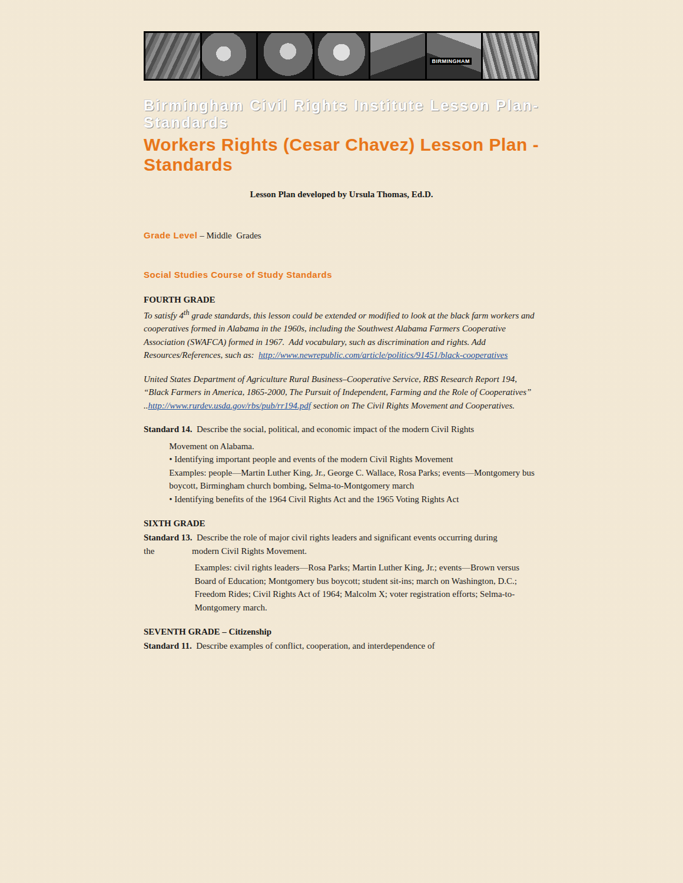Birmingham Civil Rights Institute Lesson Plan-Standards
Workers Rights (Cesar Chavez) Lesson Plan - Standards
Lesson Plan developed by Ursula Thomas, Ed.D.
Grade Level – Middle Grades
Social Studies Course of Study Standards
FOURTH GRADE
To satisfy 4th grade standards, this lesson could be extended or modified to look at the black farm workers and cooperatives formed in Alabama in the 1960s, including the Southwest Alabama Farmers Cooperative Association (SWAFCA) formed in 1967. Add vocabulary, such as discrimination and rights. Add Resources/References, such as: http://www.newrepublic.com/article/politics/91451/black-cooperatives
United States Department of Agriculture Rural Business–Cooperative Service, RBS Research Report 194, “Black Farmers in America, 1865-2000, The Pursuit of Independent, Farming and the Role of Cooperatives” ..http://www.rurdev.usda.gov/rbs/pub/rr194.pdf section on The Civil Rights Movement and Cooperatives.
Standard 14. Describe the social, political, and economic impact of the modern Civil Rights
Movement on Alabama.
• Identifying important people and events of the modern Civil Rights Movement
Examples: people—Martin Luther King, Jr., George C. Wallace, Rosa Parks; events—Montgomery bus boycott, Birmingham church bombing, Selma-to-Montgomery march
• Identifying benefits of the 1964 Civil Rights Act and the 1965 Voting Rights Act
SIXTH GRADE
Standard 13. Describe the role of major civil rights leaders and significant events occurring during the modern Civil Rights Movement.
Examples: civil rights leaders—Rosa Parks; Martin Luther King, Jr.; events—Brown versus Board of Education; Montgomery bus boycott; student sit-ins; march on Washington, D.C.; Freedom Rides; Civil Rights Act of 1964; Malcolm X; voter registration efforts; Selma-to-Montgomery march.
SEVENTH GRADE – Citizenship
Standard 11. Describe examples of conflict, cooperation, and interdependence of